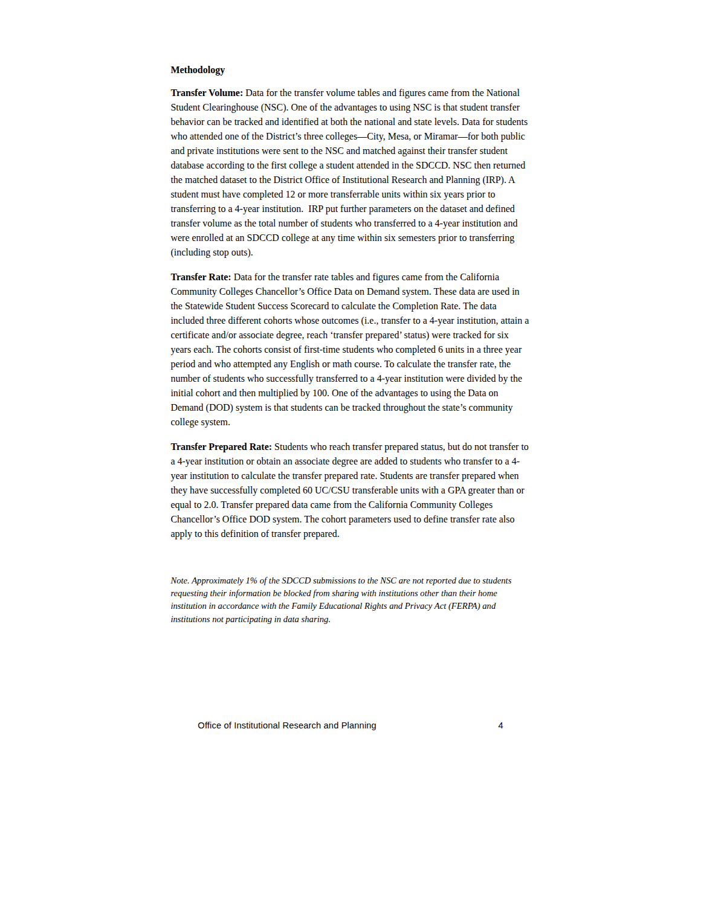Methodology
Transfer Volume: Data for the transfer volume tables and figures came from the National Student Clearinghouse (NSC). One of the advantages to using NSC is that student transfer behavior can be tracked and identified at both the national and state levels. Data for students who attended one of the District’s three colleges—City, Mesa, or Miramar—for both public and private institutions were sent to the NSC and matched against their transfer student database according to the first college a student attended in the SDCCD. NSC then returned the matched dataset to the District Office of Institutional Research and Planning (IRP). A student must have completed 12 or more transferrable units within six years prior to transferring to a 4-year institution. IRP put further parameters on the dataset and defined transfer volume as the total number of students who transferred to a 4-year institution and were enrolled at an SDCCD college at any time within six semesters prior to transferring (including stop outs).
Transfer Rate: Data for the transfer rate tables and figures came from the California Community Colleges Chancellor’s Office Data on Demand system. These data are used in the Statewide Student Success Scorecard to calculate the Completion Rate. The data included three different cohorts whose outcomes (i.e., transfer to a 4-year institution, attain a certificate and/or associate degree, reach ‘transfer prepared’ status) were tracked for six years each. The cohorts consist of first-time students who completed 6 units in a three year period and who attempted any English or math course. To calculate the transfer rate, the number of students who successfully transferred to a 4-year institution were divided by the initial cohort and then multiplied by 100. One of the advantages to using the Data on Demand (DOD) system is that students can be tracked throughout the state’s community college system.
Transfer Prepared Rate: Students who reach transfer prepared status, but do not transfer to a 4-year institution or obtain an associate degree are added to students who transfer to a 4-year institution to calculate the transfer prepared rate. Students are transfer prepared when they have successfully completed 60 UC/CSU transferable units with a GPA greater than or equal to 2.0. Transfer prepared data came from the California Community Colleges Chancellor’s Office DOD system. The cohort parameters used to define transfer rate also apply to this definition of transfer prepared.
Note. Approximately 1% of the SDCCD submissions to the NSC are not reported due to students requesting their information be blocked from sharing with institutions other than their home institution in accordance with the Family Educational Rights and Privacy Act (FERPA) and institutions not participating in data sharing.
Office of Institutional Research and Planning 4